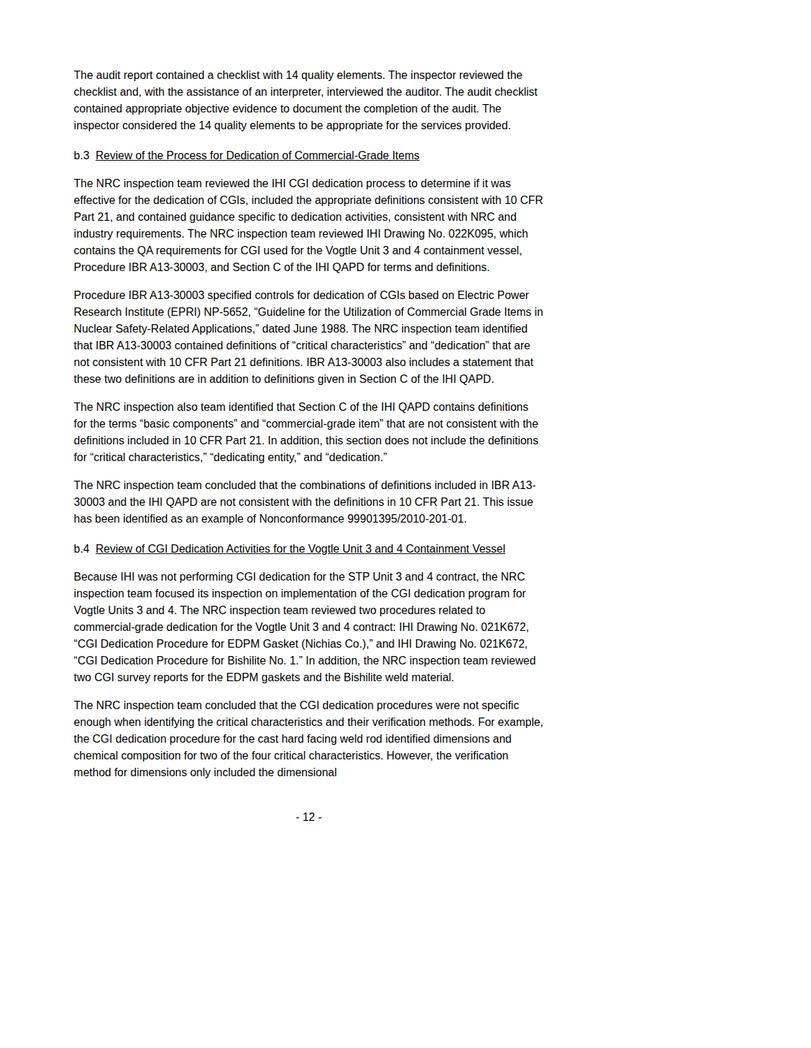The audit report contained a checklist with 14 quality elements. The inspector reviewed the checklist and, with the assistance of an interpreter, interviewed the auditor. The audit checklist contained appropriate objective evidence to document the completion of the audit. The inspector considered the 14 quality elements to be appropriate for the services provided.
b.3 Review of the Process for Dedication of Commercial-Grade Items
The NRC inspection team reviewed the IHI CGI dedication process to determine if it was effective for the dedication of CGIs, included the appropriate definitions consistent with 10 CFR Part 21, and contained guidance specific to dedication activities, consistent with NRC and industry requirements. The NRC inspection team reviewed IHI Drawing No. 022K095, which contains the QA requirements for CGI used for the Vogtle Unit 3 and 4 containment vessel, Procedure IBR A13-30003, and Section C of the IHI QAPD for terms and definitions.
Procedure IBR A13-30003 specified controls for dedication of CGIs based on Electric Power Research Institute (EPRI) NP-5652, “Guideline for the Utilization of Commercial Grade Items in Nuclear Safety-Related Applications,” dated June 1988. The NRC inspection team identified that IBR A13-30003 contained definitions of “critical characteristics” and “dedication” that are not consistent with 10 CFR Part 21 definitions. IBR A13-30003 also includes a statement that these two definitions are in addition to definitions given in Section C of the IHI QAPD.
The NRC inspection also team identified that Section C of the IHI QAPD contains definitions for the terms “basic components” and “commercial-grade item” that are not consistent with the definitions included in 10 CFR Part 21. In addition, this section does not include the definitions for “critical characteristics,” “dedicating entity,” and “dedication.”
The NRC inspection team concluded that the combinations of definitions included in IBR A13-30003 and the IHI QAPD are not consistent with the definitions in 10 CFR Part 21. This issue has been identified as an example of Nonconformance 99901395/2010-201-01.
b.4 Review of CGI Dedication Activities for the Vogtle Unit 3 and 4 Containment Vessel
Because IHI was not performing CGI dedication for the STP Unit 3 and 4 contract, the NRC inspection team focused its inspection on implementation of the CGI dedication program for Vogtle Units 3 and 4. The NRC inspection team reviewed two procedures related to commercial-grade dedication for the Vogtle Unit 3 and 4 contract: IHI Drawing No. 021K672, “CGI Dedication Procedure for EDPM Gasket (Nichias Co.),” and IHI Drawing No. 021K672, “CGI Dedication Procedure for Bishilite No. 1.” In addition, the NRC inspection team reviewed two CGI survey reports for the EDPM gaskets and the Bishilite weld material.
The NRC inspection team concluded that the CGI dedication procedures were not specific enough when identifying the critical characteristics and their verification methods. For example, the CGI dedication procedure for the cast hard facing weld rod identified dimensions and chemical composition for two of the four critical characteristics. However, the verification method for dimensions only included the dimensional
- 12 -